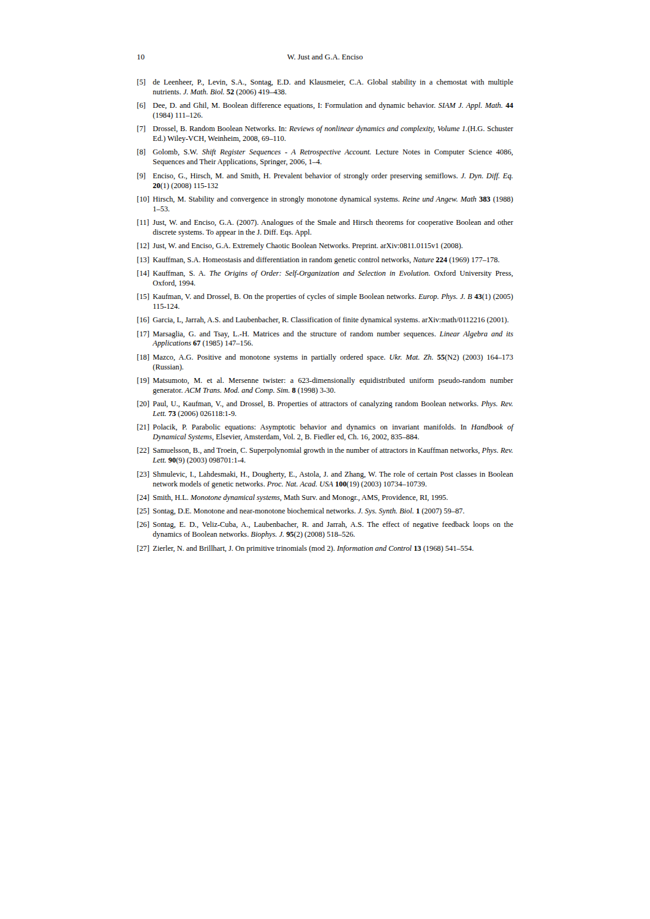10
W. Just and G.A. Enciso
[5] de Leenheer, P., Levin, S.A., Sontag, E.D. and Klausmeier, C.A. Global stability in a chemostat with multiple nutrients. J. Math. Biol. 52 (2006) 419–438.
[6] Dee, D. and Ghil, M. Boolean difference equations, I: Formulation and dynamic behavior. SIAM J. Appl. Math. 44 (1984) 111–126.
[7] Drossel, B. Random Boolean Networks. In: Reviews of nonlinear dynamics and complexity, Volume 1.(H.G. Schuster Ed.) Wiley-VCH, Weinheim, 2008, 69–110.
[8] Golomb, S.W. Shift Register Sequences - A Retrospective Account. Lecture Notes in Computer Science 4086, Sequences and Their Applications, Springer, 2006, 1–4.
[9] Enciso, G., Hirsch, M. and Smith, H. Prevalent behavior of strongly order preserving semiflows. J. Dyn. Diff. Eq. 20(1) (2008) 115-132
[10] Hirsch, M. Stability and convergence in strongly monotone dynamical systems. Reine und Angew. Math 383 (1988) 1–53.
[11] Just, W. and Enciso, G.A. (2007). Analogues of the Smale and Hirsch theorems for cooperative Boolean and other discrete systems. To appear in the J. Diff. Eqs. Appl.
[12] Just, W. and Enciso, G.A. Extremely Chaotic Boolean Networks. Preprint. arXiv:0811.0115v1 (2008).
[13] Kauffman, S.A. Homeostasis and differentiation in random genetic control networks, Nature 224 (1969) 177–178.
[14] Kauffman, S. A. The Origins of Order: Self-Organization and Selection in Evolution. Oxford University Press, Oxford, 1994.
[15] Kaufman, V. and Drossel, B. On the properties of cycles of simple Boolean networks. Europ. Phys. J. B 43(1) (2005) 115-124.
[16] Garcia, L, Jarrah, A.S. and Laubenbacher, R. Classification of finite dynamical systems. arXiv:math/0112216 (2001).
[17] Marsaglia, G. and Tsay, L.-H. Matrices and the structure of random number sequences. Linear Algebra and its Applications 67 (1985) 147–156.
[18] Mazco, A.G. Positive and monotone systems in partially ordered space. Ukr. Mat. Zh. 55(N2) (2003) 164–173 (Russian).
[19] Matsumoto, M. et al. Mersenne twister: a 623-dimensionally equidistributed uniform pseudo-random number generator. ACM Trans. Mod. and Comp. Sim. 8 (1998) 3-30.
[20] Paul, U., Kaufman, V., and Drossel, B. Properties of attractors of canalyzing random Boolean networks. Phys. Rev. Lett. 73 (2006) 026118:1-9.
[21] Polacik, P. Parabolic equations: Asymptotic behavior and dynamics on invariant manifolds. In Handbook of Dynamical Systems, Elsevier, Amsterdam, Vol. 2, B. Fiedler ed, Ch. 16, 2002, 835–884.
[22] Samuelsson, B., and Troein, C. Superpolynomial growth in the number of attractors in Kauffman networks, Phys. Rev. Lett. 90(9) (2003) 098701:1-4.
[23] Shmulevic, I., Lahdesmaki, H., Dougherty, E., Astola, J. and Zhang, W. The role of certain Post classes in Boolean network models of genetic networks. Proc. Nat. Acad. USA 100(19) (2003) 10734–10739.
[24] Smith, H.L. Monotone dynamical systems, Math Surv. and Monogr., AMS, Providence, RI, 1995.
[25] Sontag, D.E. Monotone and near-monotone biochemical networks. J. Sys. Synth. Biol. 1 (2007) 59–87.
[26] Sontag, E. D., Veliz-Cuba, A., Laubenbacher, R. and Jarrah, A.S. The effect of negative feedback loops on the dynamics of Boolean networks. Biophys. J. 95(2) (2008) 518–526.
[27] Zierler, N. and Brillhart, J. On primitive trinomials (mod 2). Information and Control 13 (1968) 541–554.